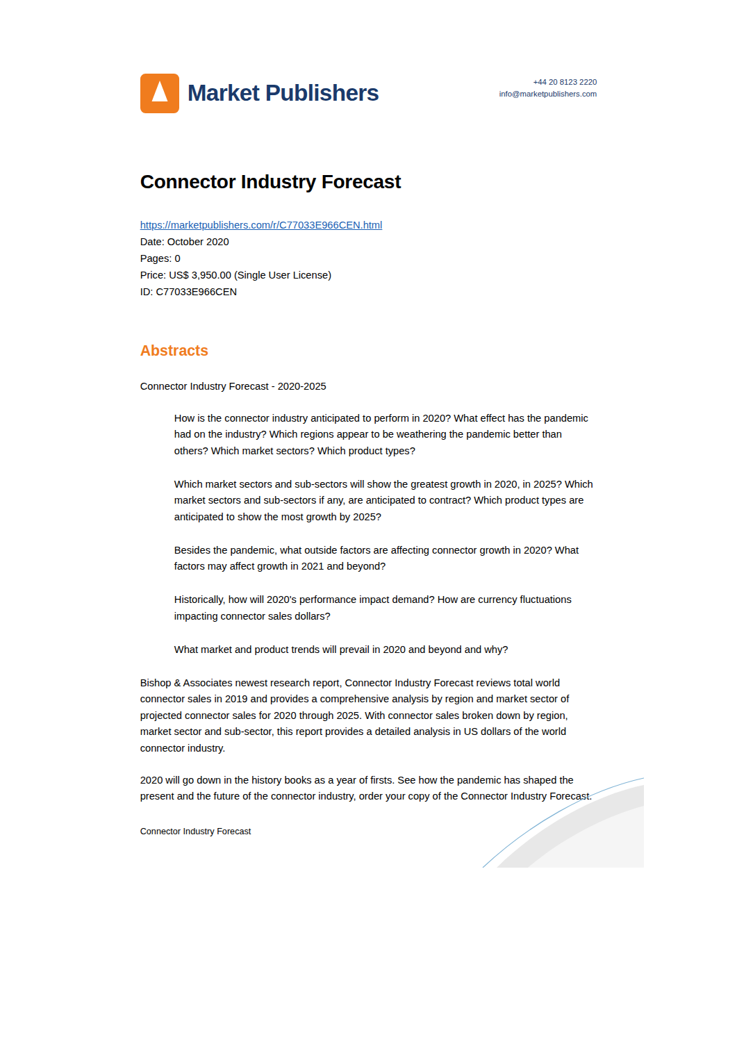Market Publishers
+44 20 8123 2220
info@marketpublishers.com
Connector Industry Forecast
https://marketpublishers.com/r/C77033E966CEN.html
Date: October 2020
Pages: 0
Price: US$ 3,950.00 (Single User License)
ID: C77033E966CEN
Abstracts
Connector Industry Forecast - 2020-2025
How is the connector industry anticipated to perform in 2020? What effect has the pandemic had on the industry? Which regions appear to be weathering the pandemic better than others? Which market sectors? Which product types?
Which market sectors and sub-sectors will show the greatest growth in 2020, in 2025? Which market sectors and sub-sectors if any, are anticipated to contract? Which product types are anticipated to show the most growth by 2025?
Besides the pandemic, what outside factors are affecting connector growth in 2020? What factors may affect growth in 2021 and beyond?
Historically, how will 2020's performance impact demand? How are currency fluctuations impacting connector sales dollars?
What market and product trends will prevail in 2020 and beyond and why?
Bishop & Associates newest research report, Connector Industry Forecast reviews total world connector sales in 2019 and provides a comprehensive analysis by region and market sector of projected connector sales for 2020 through 2025. With connector sales broken down by region, market sector and sub-sector, this report provides a detailed analysis in US dollars of the world connector industry.
2020 will go down in the history books as a year of firsts. See how the pandemic has shaped the present and the future of the connector industry, order your copy of the Connector Industry Forecast.
Connector Industry Forecast